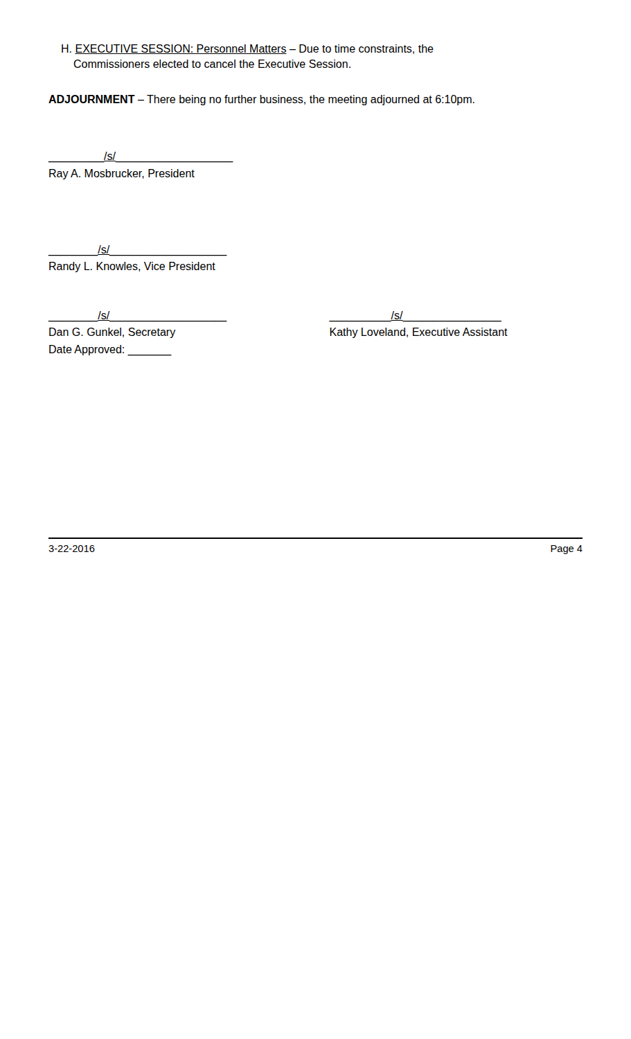H. EXECUTIVE SESSION: Personnel Matters – Due to time constraints, the
Commissioners elected to cancel the Executive Session.
ADJOURNMENT – There being no further business, the meeting adjourned at 6:10pm.
_________/s/___________________
Ray A. Mosbrucker, President
________/s/___________________
Randy L. Knowles, Vice President
| ________ /s/ ___________________ Dan G. Gunkel, Secretary Date Approved: _______ | __________ /s/ ________________ Kathy Loveland, Executive Assistant |
3-22-2016 Page 4